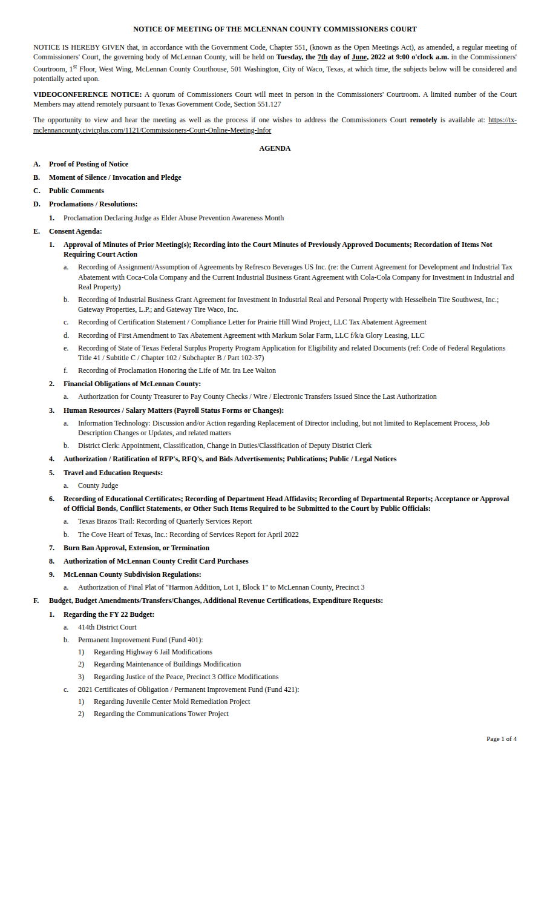NOTICE OF MEETING OF THE MCLENNAN COUNTY COMMISSIONERS COURT
NOTICE IS HEREBY GIVEN that, in accordance with the Government Code, Chapter 551, (known as the Open Meetings Act), as amended, a regular meeting of Commissioners' Court, the governing body of McLennan County, will be held on Tuesday, the 7th day of June, 2022 at 9:00 o'clock a.m. in the Commissioners' Courtroom, 1st Floor, West Wing, McLennan County Courthouse, 501 Washington, City of Waco, Texas, at which time, the subjects below will be considered and potentially acted upon.
VIDEOCONFERENCE NOTICE: A quorum of Commissioners Court will meet in person in the Commissioners' Courtroom. A limited number of the Court Members may attend remotely pursuant to Texas Government Code, Section 551.127
The opportunity to view and hear the meeting as well as the process if one wishes to address the Commissioners Court remotely is available at: https://tx-mclennancounty.civicplus.com/1121/Commissioners-Court-Online-Meeting-Infor
AGENDA
A. Proof of Posting of Notice
B. Moment of Silence / Invocation and Pledge
C. Public Comments
D. Proclamations / Resolutions:
1. Proclamation Declaring Judge as Elder Abuse Prevention Awareness Month
E. Consent Agenda:
1. Approval of Minutes of Prior Meeting(s); Recording into the Court Minutes of Previously Approved Documents; Recordation of Items Not Requiring Court Action
a. Recording of Assignment/Assumption of Agreements by Refresco Beverages US Inc. (re: the Current Agreement for Development and Industrial Tax Abatement with Coca-Cola Company and the Current Industrial Business Grant Agreement with Cola-Cola Company for Investment in Industrial and Real Property)
b. Recording of Industrial Business Grant Agreement for Investment in Industrial Real and Personal Property with Hesselbein Tire Southwest, Inc.; Gateway Properties, L.P.; and Gateway Tire Waco, Inc.
c. Recording of Certification Statement / Compliance Letter for Prairie Hill Wind Project, LLC Tax Abatement Agreement
d. Recording of First Amendment to Tax Abatement Agreement with Markum Solar Farm, LLC f/k/a Glory Leasing, LLC
e. Recording of State of Texas Federal Surplus Property Program Application for Eligibility and related Documents (ref: Code of Federal Regulations Title 41 / Subtitle C / Chapter 102 / Subchapter B / Part 102-37)
f. Recording of Proclamation Honoring the Life of Mr. Ira Lee Walton
2. Financial Obligations of McLennan County:
a. Authorization for County Treasurer to Pay County Checks / Wire / Electronic Transfers Issued Since the Last Authorization
3. Human Resources / Salary Matters (Payroll Status Forms or Changes):
a. Information Technology: Discussion and/or Action regarding Replacement of Director including, but not limited to Replacement Process, Job Description Changes or Updates, and related matters
b. District Clerk: Appointment, Classification, Change in Duties/Classification of Deputy District Clerk
4. Authorization / Ratification of RFP's, RFQ's, and Bids Advertisements; Publications; Public / Legal Notices
5. Travel and Education Requests:
a. County Judge
6. Recording of Educational Certificates; Recording of Department Head Affidavits; Recording of Departmental Reports; Acceptance or Approval of Official Bonds, Conflict Statements, or Other Such Items Required to be Submitted to the Court by Public Officials:
a. Texas Brazos Trail: Recording of Quarterly Services Report
b. The Cove Heart of Texas, Inc.: Recording of Services Report for April 2022
7. Burn Ban Approval, Extension, or Termination
8. Authorization of McLennan County Credit Card Purchases
9. McLennan County Subdivision Regulations:
a. Authorization of Final Plat of "Harmon Addition, Lot 1, Block 1" to McLennan County, Precinct 3
F. Budget, Budget Amendments/Transfers/Changes, Additional Revenue Certifications, Expenditure Requests:
1. Regarding the FY 22 Budget:
a. 414th District Court
b. Permanent Improvement Fund (Fund 401):
1) Regarding Highway 6 Jail Modifications
2) Regarding Maintenance of Buildings Modification
3) Regarding Justice of the Peace, Precinct 3 Office Modifications
c. 2021 Certificates of Obligation / Permanent Improvement Fund (Fund 421):
1) Regarding Juvenile Center Mold Remediation Project
2) Regarding the Communications Tower Project
Page 1 of 4